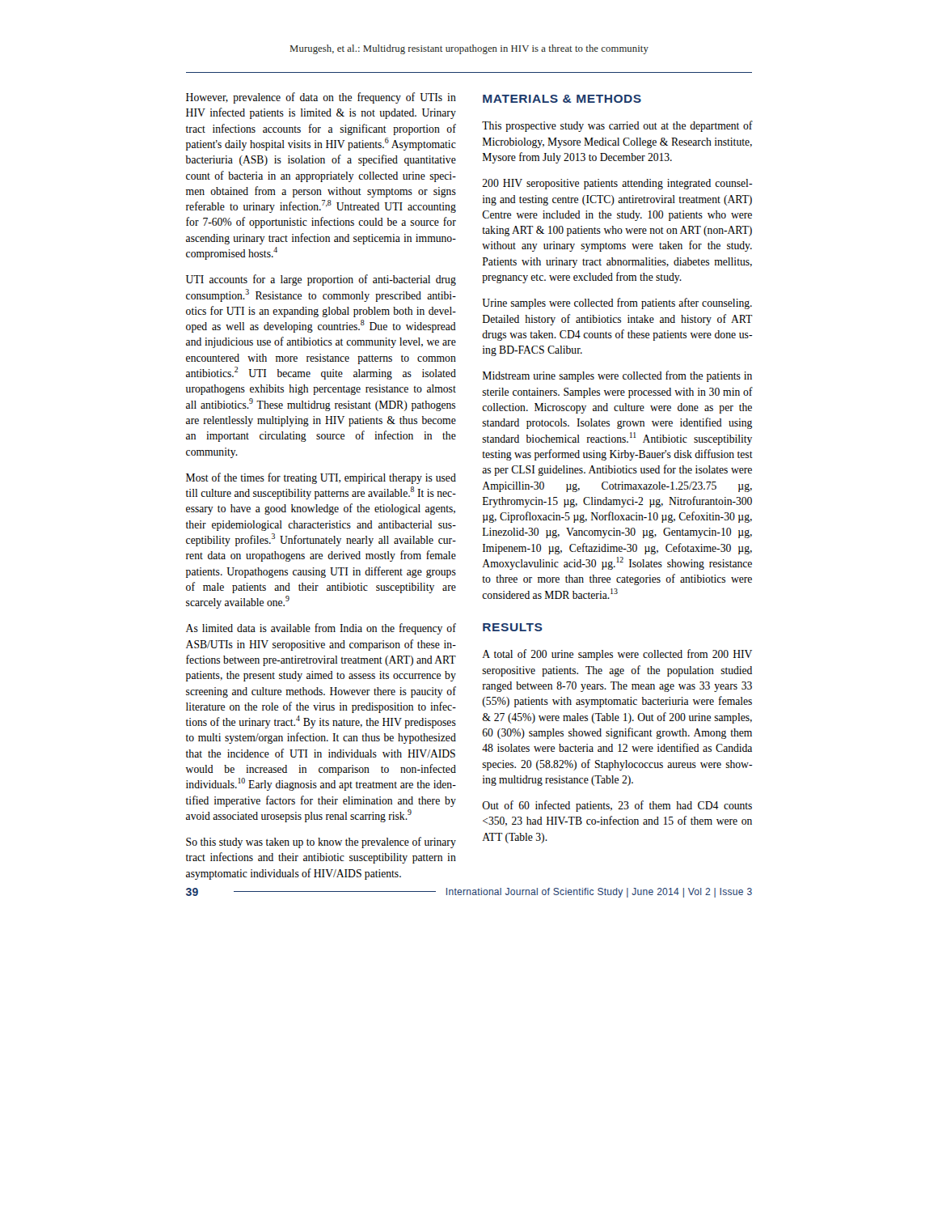Murugesh, et al.: Multidrug resistant uropathogen in HIV is a threat to the community
However, prevalence of data on the frequency of UTIs in HIV infected patients is limited & is not updated. Urinary tract infections accounts for a significant proportion of patient's daily hospital visits in HIV patients.6 Asymptomatic bacteriuria (ASB) is isolation of a specified quantitative count of bacteria in an appropriately collected urine specimen obtained from a person without symptoms or signs referable to urinary infection.7,8 Untreated UTI accounting for 7-60% of opportunistic infections could be a source for ascending urinary tract infection and septicemia in immunocompromised hosts.4
UTI accounts for a large proportion of anti-bacterial drug consumption.3 Resistance to commonly prescribed antibiotics for UTI is an expanding global problem both in developed as well as developing countries.8 Due to widespread and injudicious use of antibiotics at community level, we are encountered with more resistance patterns to common antibiotics.2 UTI became quite alarming as isolated uropathogens exhibits high percentage resistance to almost all antibiotics.9 These multidrug resistant (MDR) pathogens are relentlessly multiplying in HIV patients & thus become an important circulating source of infection in the community.
Most of the times for treating UTI, empirical therapy is used till culture and susceptibility patterns are available.8 It is necessary to have a good knowledge of the etiological agents, their epidemiological characteristics and antibacterial susceptibility profiles.3 Unfortunately nearly all available current data on uropathogens are derived mostly from female patients. Uropathogens causing UTI in different age groups of male patients and their antibiotic susceptibility are scarcely available one.9
As limited data is available from India on the frequency of ASB/UTIs in HIV seropositive and comparison of these infections between pre-antiretroviral treatment (ART) and ART patients, the present study aimed to assess its occurrence by screening and culture methods. However there is paucity of literature on the role of the virus in predisposition to infections of the urinary tract.4 By its nature, the HIV predisposes to multi system/organ infection. It can thus be hypothesized that the incidence of UTI in individuals with HIV/AIDS would be increased in comparison to non-infected individuals.10 Early diagnosis and apt treatment are the identified imperative factors for their elimination and there by avoid associated urosepsis plus renal scarring risk.9
So this study was taken up to know the prevalence of urinary tract infections and their antibiotic susceptibility pattern in asymptomatic individuals of HIV/AIDS patients.
Materials & Methods
This prospective study was carried out at the department of Microbiology, Mysore Medical College & Research institute, Mysore from July 2013 to December 2013.
200 HIV seropositive patients attending integrated counseling and testing centre (ICTC) antiretroviral treatment (ART) Centre were included in the study. 100 patients who were taking ART & 100 patients who were not on ART (non-ART) without any urinary symptoms were taken for the study. Patients with urinary tract abnormalities, diabetes mellitus, pregnancy etc. were excluded from the study.
Urine samples were collected from patients after counseling. Detailed history of antibiotics intake and history of ART drugs was taken. CD4 counts of these patients were done using BD-FACS Calibur.
Midstream urine samples were collected from the patients in sterile containers. Samples were processed with in 30 min of collection. Microscopy and culture were done as per the standard protocols. Isolates grown were identified using standard biochemical reactions.11 Antibiotic susceptibility testing was performed using Kirby-Bauer's disk diffusion test as per CLSI guidelines. Antibiotics used for the isolates were Ampicillin-30 µg, Cotrimaxazole-1.25/23.75 µg, Erythromycin-15 µg, Clindamyci-2 µg, Nitrofurantoin-300 µg, Ciprofloxacin-5 µg, Norfloxacin-10 µg, Cefoxitin-30 µg, Linezolid-30 µg, Vancomycin-30 µg, Gentamycin-10 µg, Imipenem-10 µg, Ceftazidime-30 µg, Cefotaxime-30 µg, Amoxyclavulinic acid-30 µg.12 Isolates showing resistance to three or more than three categories of antibiotics were considered as MDR bacteria.13
Results
A total of 200 urine samples were collected from 200 HIV seropositive patients. The age of the population studied ranged between 8-70 years. The mean age was 33 years 33 (55%) patients with asymptomatic bacteriuria were females & 27 (45%) were males (Table 1). Out of 200 urine samples, 60 (30%) samples showed significant growth. Among them 48 isolates were bacteria and 12 were identified as Candida species. 20 (58.82%) of Staphylococcus aureus were showing multidrug resistance (Table 2).
Out of 60 infected patients, 23 of them had CD4 counts <350, 23 had HIV-TB co-infection and 15 of them were on ATT (Table 3).
39
International Journal of Scientific Study | June 2014 | Vol 2 | Issue 3